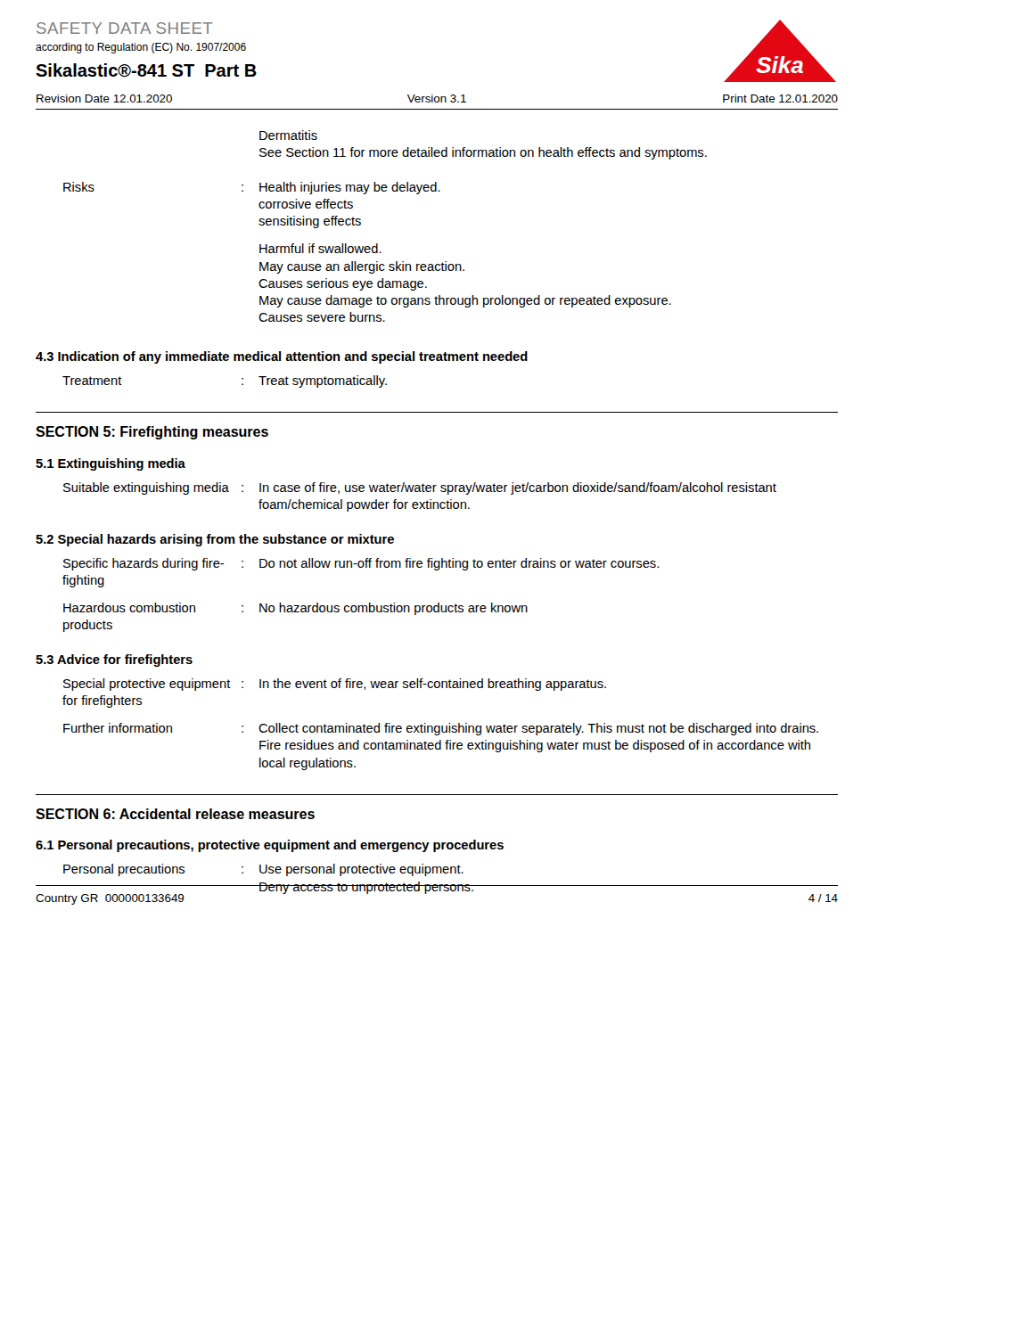SAFETY DATA SHEET
according to Regulation (EC) No. 1907/2006
Sikalastic®-841 ST Part B
Sika R
Revision Date 12.01.2020 Version 3.1 Print Date 12.01.2020
Dermatitis
See Section 11 for more detailed information on health effects and symptoms.
Risks
:
Health injuries may be delayed.
corrosive effects
sensitising effects
Harmful if swallowed.
May cause an allergic skin reaction.
Causes serious eye damage.
May cause damage to organs through prolonged or repeated exposure.
Causes severe burns.
4.3 Indication of any immediate medical attention and special treatment needed
Treatment
:
Treat symptomatically.
SECTION 5: Firefighting measures
5.1 Extinguishing media
Suitable extinguishing media
:
In case of fire, use water/water spray/water jet/carbon dioxide/sand/foam/alcohol resistant foam/chemical powder for extinction.
5.2 Special hazards arising from the substance or mixture
Specific hazards during fire-fighting
:
Do not allow run-off from fire fighting to enter drains or water courses.
Hazardous combustion products
:
No hazardous combustion products are known
5.3 Advice for firefighters
Special protective equipment for firefighters
:
In the event of fire, wear self-contained breathing apparatus.
Further information
:
Collect contaminated fire extinguishing water separately. This must not be discharged into drains.
Fire residues and contaminated fire extinguishing water must be disposed of in accordance with local regulations.
SECTION 6: Accidental release measures
6.1 Personal precautions, protective equipment and emergency procedures
Personal precautions
:
Use personal protective equipment.
Deny access to unprotected persons.
Country GR 000000133649 4 / 14